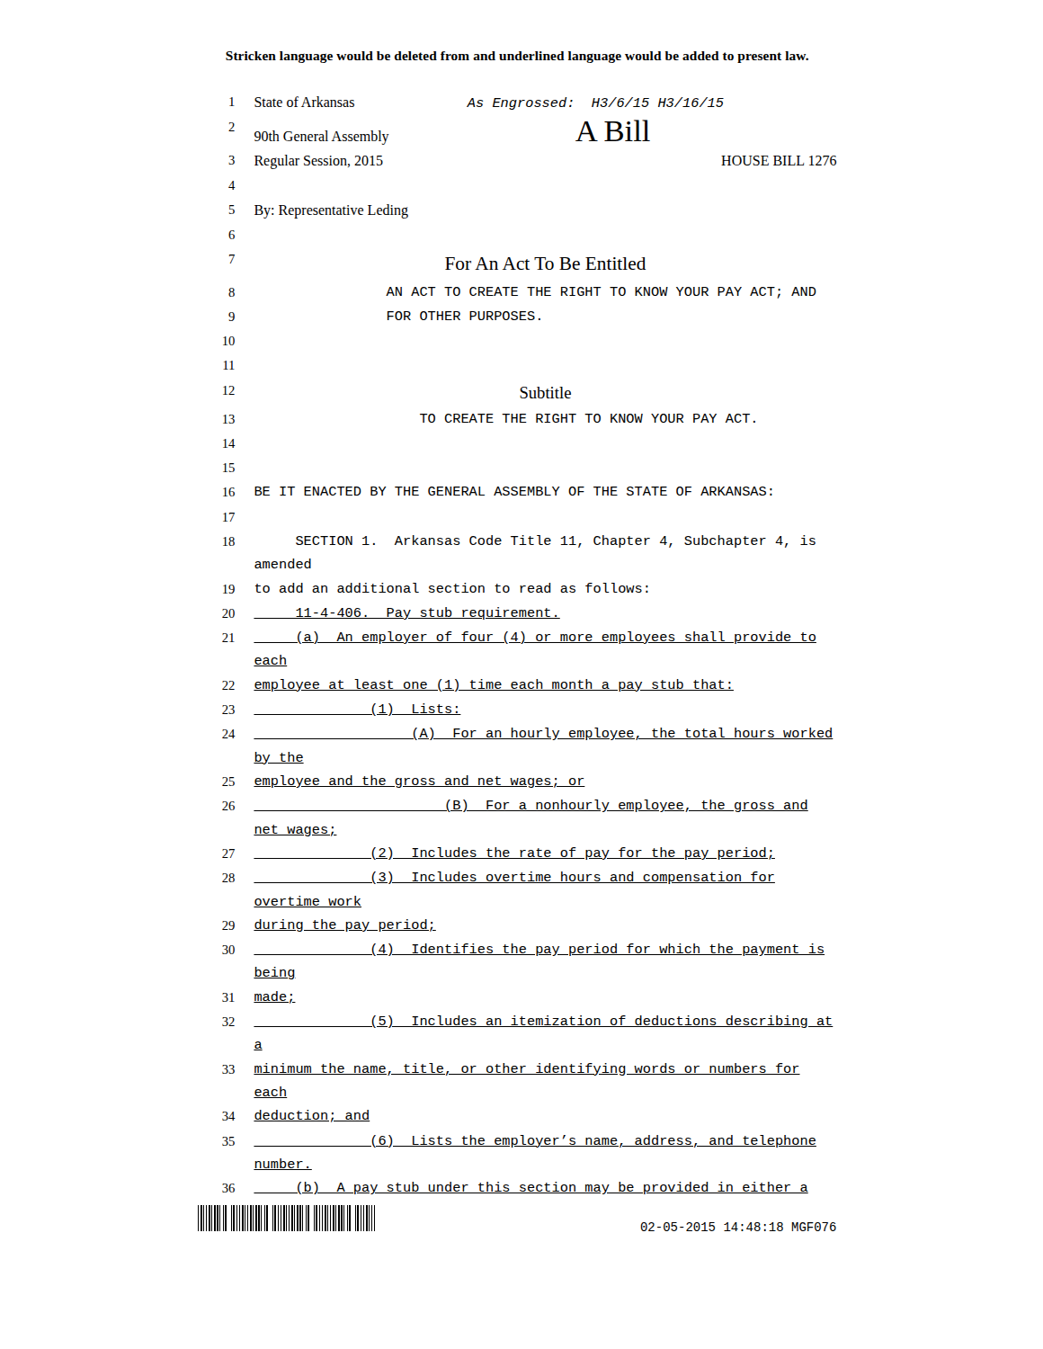Stricken language would be deleted from and underlined language would be added to present law.
| 1 | State of Arkansas As Engrossed: H3/6/15 H3/16/15 |
| 2 | 90th General Assembly A Bill |
| 3 | Regular Session, 2015 HOUSE BILL 1276 |
| 4 | |
| 5 | By: Representative Leding |
| 6 | |
| 7 | For An Act To Be Entitled |
| 8 | AN ACT TO CREATE THE RIGHT TO KNOW YOUR PAY ACT; AND |
| 9 | FOR OTHER PURPOSES. |
| 10 | |
| 11 | |
| 12 | Subtitle |
| 13 | TO CREATE THE RIGHT TO KNOW YOUR PAY ACT. |
| 14 | |
| 15 | |
| 16 | BE IT ENACTED BY THE GENERAL ASSEMBLY OF THE STATE OF ARKANSAS: |
| 17 | |
| 18 | SECTION 1. Arkansas Code Title 11, Chapter 4, Subchapter 4, is amended |
| 19 | to add an additional section to read as follows: |
| 20 | 11-4-406. Pay stub requirement. |
| 21 | (a) An employer of four (4) or more employees shall provide to each |
| 22 | employee at least one (1) time each month a pay stub that: |
| 23 | (1) Lists: |
| 24 | (A) For an hourly employee, the total hours worked by the |
| 25 | employee and the gross and net wages; or |
| 26 | (B) For a nonhourly employee, the gross and net wages; |
| 27 | (2) Includes the rate of pay for the pay period; |
| 28 | (3) Includes overtime hours and compensation for overtime work |
| 29 | during the pay period; |
| 30 | (4) Identifies the pay period for which the payment is being |
| 31 | made; |
| 32 | (5) Includes an itemization of deductions describing at a |
| 33 | minimum the name, title, or other identifying words or numbers for each |
| 34 | deduction; and |
| 35 | (6) Lists the employer’s name, address, and telephone number. |
| 36 | (b) A pay stub under this section may be provided in either a paper or |
02-05-2015 14:48:18 MGF076